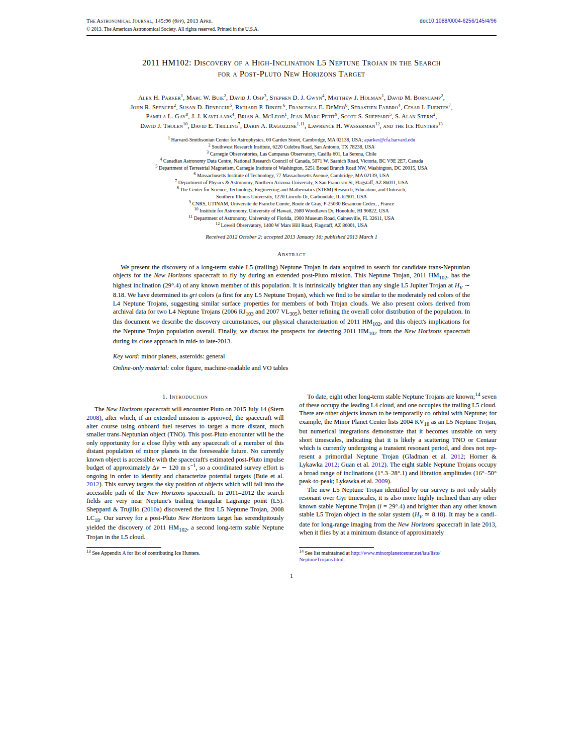The Astronomical Journal, 145:96 (6pp), 2013 April
doi:10.1088/0004-6256/145/4/96
© 2013. The American Astronomical Society. All rights reserved. Printed in the U.S.A.
2011 HM102: Discovery of a High-Inclination L5 Neptune Trojan in the Search
for a Post-Pluto New Horizons Target
Alex H. Parker1, Marc W. Buie2, David J. Osip3, Stephen D. J. Gwyn4, Matthew J. Holman1, David M. Borncamp2,
John R. Spencer2, Susan D. Benecchi5, Richard P. Binzel6, Francesca E. DeMeo6, Sébastien Fabbro4, Cesar I. Fuentes7,
Pamela L. Gay8, J. J. Kavelaars4, Brian A. McLeod1, Jean-Marc Petit9, Scott S. Sheppard5, S. Alan Stern2,
David J. Tholen10, David E. Trilling7, Darin A. Ragozzine1,11, Lawrence H. Wasserman12, and the Ice Hunters13
1 Harvard-Smithsonian Center for Astrophysics, 60 Garden Street, Cambridge, MA 02138, USA; aparker@cfa.harvard.edu
2 Southwest Research Institute, 6220 Culebra Road, San Antonio, TX 78238, USA
3 Carnegie Observatories, Las Campanas Observatory, Casilla 601, La Serena, Chile
4 Canadian Astronomy Data Centre, National Research Council of Canada, 5071 W. Saanich Road, Victoria, BC V9E 2E7, Canada
5 Department of Terrestrial Magnetism, Carnegie Institute of Washington, 5251 Broad Branch Road NW, Washington, DC 20015, USA
6 Massachusetts Institute of Technology, 77 Massachusetts Avenue, Cambridge, MA 02139, USA
7 Department of Physics & Astronomy, Northern Arizona University, S San Francisco St, Flagstaff, AZ 86011, USA
8 The Center for Science, Technology, Engineering and Mathematics (STEM) Research, Education, and Outreach,
Southern Illinois University, 1220 Lincoln Dr, Carbondale, IL 62901, USA
9 CNRS, UTINAM, Universite de Franche Comte, Route de Gray, F-25030 Besancon Cedex, , France
10 Institute for Astronomy, University of Hawaii, 2680 Woodlawn Dr, Honolulu, HI 96822, USA
11 Department of Astronomy, University of Florida, 1900 Museum Road, Gainesville, FL 32611, USA
12 Lowell Observatory, 1400 W Mars Hill Road, Flagstaff, AZ 86001, USA
Received 2012 October 2; accepted 2013 January 16; published 2013 March 1
Abstract
We present the discovery of a long-term stable L5 (trailing) Neptune Trojan in data acquired to search for candidate trans-Neptunian objects for the New Horizons spacecraft to fly by during an extended post-Pluto mission. This Neptune Trojan, 2011 HM102, has the highest inclination (29°.4) of any known member of this population. It is intrinsically brighter than any single L5 Jupiter Trojan at HV ∼ 8.18. We have determined its gri colors (a first for any L5 Neptune Trojan), which we find to be similar to the moderately red colors of the L4 Neptune Trojans, suggesting similar surface properties for members of both Trojan clouds. We also present colors derived from archival data for two L4 Neptune Trojans (2006 RJ103 and 2007 VL305), better refining the overall color distribution of the population. In this document we describe the discovery circumstances, our physical characterization of 2011 HM102, and this object's implications for the Neptune Trojan population overall. Finally, we discuss the prospects for detecting 2011 HM102 from the New Horizons spacecraft during its close approach in mid- to late-2013.
Key word: minor planets, asteroids: general
Online-only material: color figure, machine-readable and VO tables
1. Introduction
The New Horizons spacecraft will encounter Pluto on 2015 July 14 (Stern 2008), after which, if an extended mission is approved, the spacecraft will alter course using onboard fuel reserves to target a more distant, much smaller trans-Neptunian object (TNO). This post-Pluto encounter will be the only opportunity for a close flyby with any spacecraft of a member of this distant population of minor planets in the foreseeable future. No currently known object is accessible with the spacecraft's estimated post-Pluto impulse budget of approximately Δv ∼ 120 m s−1, so a coordinated survey effort is ongoing in order to identify and characterize potential targets (Buie et al. 2012). This survey targets the sky position of objects which will fall into the accessible path of the New Horizons spacecraft. In 2011–2012 the search fields are very near Neptune's trailing triangular Lagrange point (L5). Sheppard & Trujillo (2010a) discovered the first L5 Neptune Trojan, 2008 LC18. Our survey for a post-Pluto New Horizons target has serendipitously yielded the discovery of 2011 HM102, a second long-term stable Neptune Trojan in the L5 cloud.
To date, eight other long-term stable Neptune Trojans are known;14 seven of these occupy the leading L4 cloud, and one occupies the trailing L5 cloud. There are other objects known to be temporarily co-orbital with Neptune; for example, the Minor Planet Center lists 2004 KV18 as an L5 Neptune Trojan, but numerical integrations demonstrate that it becomes unstable on very short timescales, indicating that it is likely a scattering TNO or Centaur which is currently undergoing a transient resonant period, and does not represent a primordial Neptune Trojan (Gladman et al. 2012; Horner & Lykawka 2012; Guan et al. 2012). The eight stable Neptune Trojans occupy a broad range of inclinations (1°.3–28°.1) and libration amplitudes (16°–50° peak-to-peak; Lykawka et al. 2009).
The new L5 Neptune Trojan identified by our survey is not only stably resonant over Gyr timescales, it is also more highly inclined than any other known stable Neptune Trojan (i = 29°.4) and brighter than any other known stable L5 Trojan object in the solar system (HV ≃ 8.18). It may be a candidate for long-range imaging from the New Horizons spacecraft in late 2013, when it flies by at a minimum distance of approximately
13 See Appendix A for list of contributing Ice Hunters.
14 See list maintained at http://www.minorplanetcenter.net/iau/lists/
NeptuneTrojans.html.
1